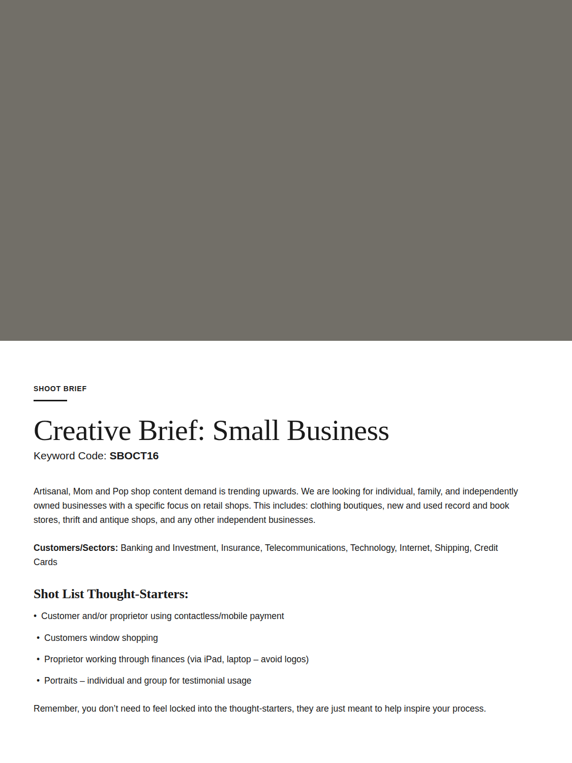Shoot Brief
Creative Brief: Small Business
Keyword Code: SBOCT16
Artisanal, Mom and Pop shop content demand is trending upwards. We are looking for individual, family, and independently owned businesses with a specific focus on retail shops. This includes: clothing boutiques, new and used record and book stores, thrift and antique shops, and any other independent businesses.
Customers/Sectors: Banking and Investment, Insurance, Telecommunications, Technology, Internet, Shipping, Credit Cards
Shot List Thought-Starters:
• Customer and/or proprietor using contactless/mobile payment
• Customers window shopping
• Proprietor working through finances (via iPad, laptop – avoid logos)
• Portraits – individual and group for testimonial usage
Remember, you don’t need to feel locked into the thought-starters, they are just meant to help inspire your process.